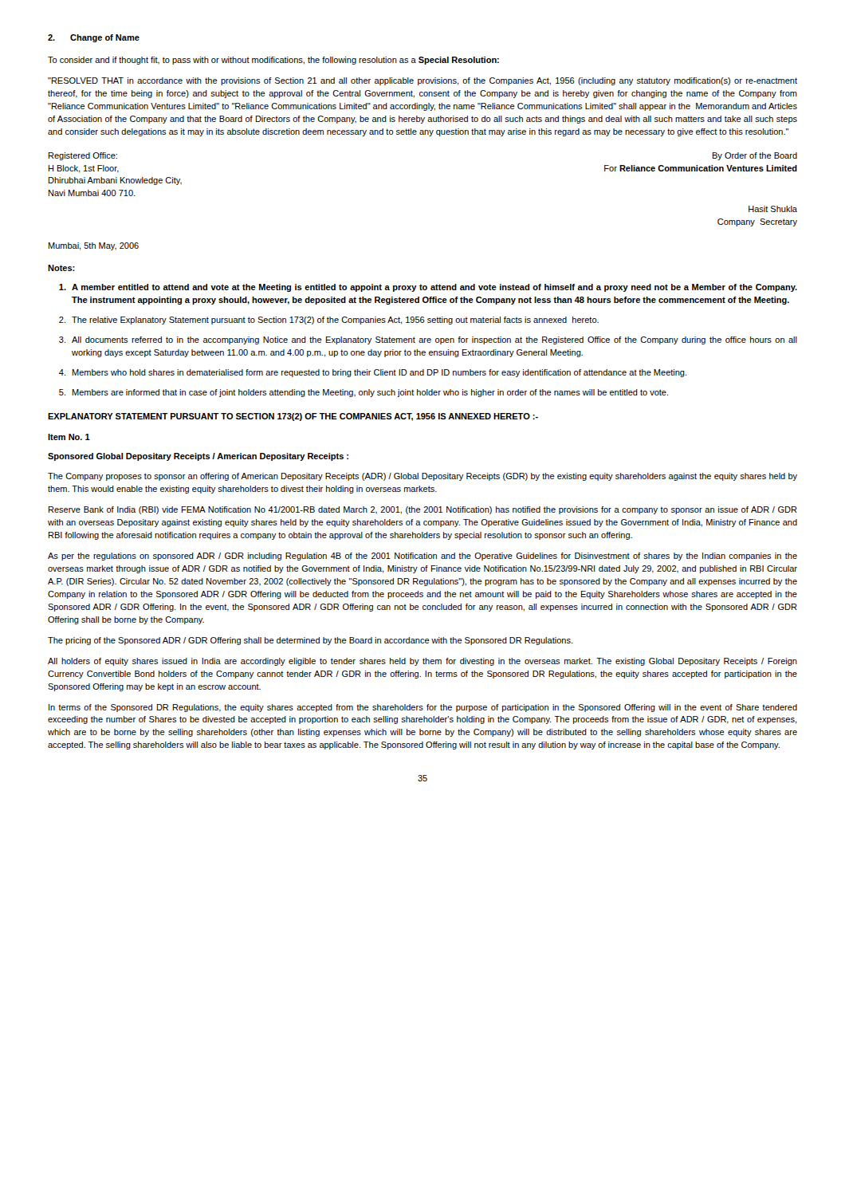2. Change of Name
To consider and if thought fit, to pass with or without modifications, the following resolution as a Special Resolution:
"RESOLVED THAT in accordance with the provisions of Section 21 and all other applicable provisions, of the Companies Act, 1956 (including any statutory modification(s) or re-enactment thereof, for the time being in force) and subject to the approval of the Central Government, consent of the Company be and is hereby given for changing the name of the Company from "Reliance Communication Ventures Limited" to "Reliance Communications Limited" and accordingly, the name "Reliance Communications Limited" shall appear in the Memorandum and Articles of Association of the Company and that the Board of Directors of the Company, be and is hereby authorised to do all such acts and things and deal with all such matters and take all such steps and consider such delegations as it may in its absolute discretion deem necessary and to settle any question that may arise in this regard as may be necessary to give effect to this resolution."
Registered Office:
H Block, 1st Floor,
Dhirubhai Ambani Knowledge City,
Navi Mumbai 400 710.
By Order of the Board
For Reliance Communication Ventures Limited
Hasit Shukla
Company Secretary
Mumbai, 5th May, 2006
Notes:
A member entitled to attend and vote at the Meeting is entitled to appoint a proxy to attend and vote instead of himself and a proxy need not be a Member of the Company. The instrument appointing a proxy should, however, be deposited at the Registered Office of the Company not less than 48 hours before the commencement of the Meeting.
The relative Explanatory Statement pursuant to Section 173(2) of the Companies Act, 1956 setting out material facts is annexed hereto.
All documents referred to in the accompanying Notice and the Explanatory Statement are open for inspection at the Registered Office of the Company during the office hours on all working days except Saturday between 11.00 a.m. and 4.00 p.m., up to one day prior to the ensuing Extraordinary General Meeting.
Members who hold shares in dematerialised form are requested to bring their Client ID and DP ID numbers for easy identification of attendance at the Meeting.
Members are informed that in case of joint holders attending the Meeting, only such joint holder who is higher in order of the names will be entitled to vote.
EXPLANATORY STATEMENT PURSUANT TO SECTION 173(2) OF THE COMPANIES ACT, 1956 IS ANNEXED HERETO :-
Item No. 1
Sponsored Global Depositary Receipts / American Depositary Receipts :
The Company proposes to sponsor an offering of American Depositary Receipts (ADR) / Global Depositary Receipts (GDR) by the existing equity shareholders against the equity shares held by them. This would enable the existing equity shareholders to divest their holding in overseas markets.
Reserve Bank of India (RBI) vide FEMA Notification No 41/2001-RB dated March 2, 2001, (the 2001 Notification) has notified the provisions for a company to sponsor an issue of ADR / GDR with an overseas Depositary against existing equity shares held by the equity shareholders of a company. The Operative Guidelines issued by the Government of India, Ministry of Finance and RBI following the aforesaid notification requires a company to obtain the approval of the shareholders by special resolution to sponsor such an offering.
As per the regulations on sponsored ADR / GDR including Regulation 4B of the 2001 Notification and the Operative Guidelines for Disinvestment of shares by the Indian companies in the overseas market through issue of ADR / GDR as notified by the Government of India, Ministry of Finance vide Notification No.15/23/99-NRI dated July 29, 2002, and published in RBI Circular A.P. (DIR Series). Circular No. 52 dated November 23, 2002 (collectively the "Sponsored DR Regulations"), the program has to be sponsored by the Company and all expenses incurred by the Company in relation to the Sponsored ADR / GDR Offering will be deducted from the proceeds and the net amount will be paid to the Equity Shareholders whose shares are accepted in the Sponsored ADR / GDR Offering. In the event, the Sponsored ADR / GDR Offering can not be concluded for any reason, all expenses incurred in connection with the Sponsored ADR / GDR Offering shall be borne by the Company.
The pricing of the Sponsored ADR / GDR Offering shall be determined by the Board in accordance with the Sponsored DR Regulations.
All holders of equity shares issued in India are accordingly eligible to tender shares held by them for divesting in the overseas market. The existing Global Depositary Receipts / Foreign Currency Convertible Bond holders of the Company cannot tender ADR / GDR in the offering. In terms of the Sponsored DR Regulations, the equity shares accepted for participation in the Sponsored Offering may be kept in an escrow account.
In terms of the Sponsored DR Regulations, the equity shares accepted from the shareholders for the purpose of participation in the Sponsored Offering will in the event of Share tendered exceeding the number of Shares to be divested be accepted in proportion to each selling shareholder's holding in the Company. The proceeds from the issue of ADR / GDR, net of expenses, which are to be borne by the selling shareholders (other than listing expenses which will be borne by the Company) will be distributed to the selling shareholders whose equity shares are accepted. The selling shareholders will also be liable to bear taxes as applicable. The Sponsored Offering will not result in any dilution by way of increase in the capital base of the Company.
35